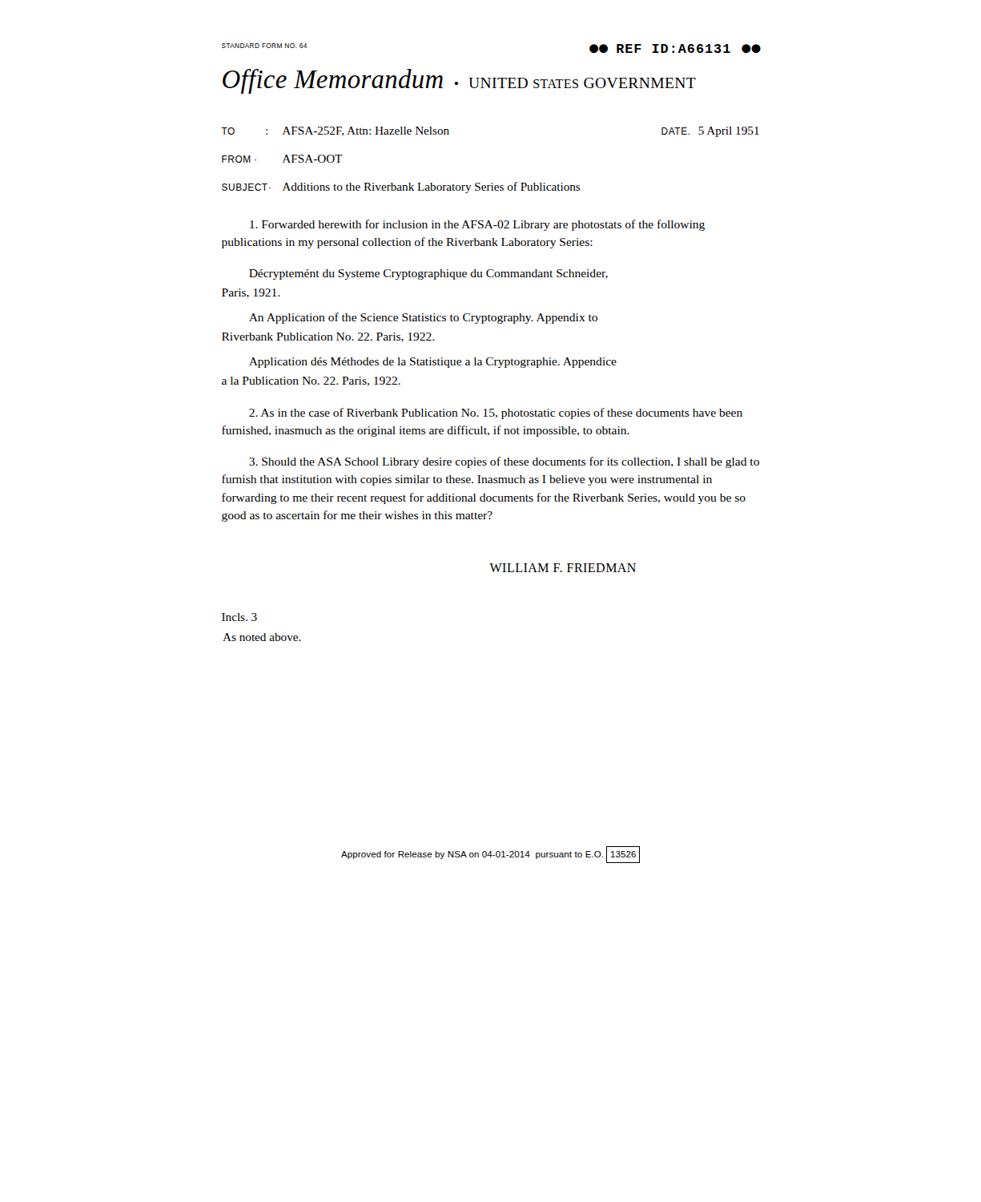Standard Form No. 64
●● REF ID:A66131 ●●
Office Memorandum • UNITED STATES GOVERNMENT
To
:
AFSA-252F, Attn: Hazelle Nelson
Date. 5 April 1951
From ·
AFSA-OOT
Subject·
Additions to the Riverbank Laboratory Series of Publications
1. Forwarded herewith for inclusion in the AFSA-02 Library are photostats of the following publications in my personal collection of the Riverbank Laboratory Series:
Décryptemént du Systeme Cryptographique du Commandant Schneider,
Paris, 1921.
An Application of the Science Statistics to Cryptography. Appendix to
Riverbank Publication No. 22. Paris, 1922.
Application dés Méthodes de la Statistique a la Cryptographie. Appendice
a la Publication No. 22. Paris, 1922.
2. As in the case of Riverbank Publication No. 15, photostatic copies of these documents have been furnished, inasmuch as the original items are difficult, if not impossible, to obtain.
3. Should the ASA School Library desire copies of these documents for its collection, I shall be glad to furnish that institution with copies similar to these. Inasmuch as I believe you were instrumental in forwarding to me their recent request for additional documents for the Riverbank Series, would you be so good as to ascertain for me their wishes in this matter?
WILLIAM F. FRIEDMAN
Incls. 3
As noted above.
Approved for Release by NSA on 04-01-2014 pursuant to E.O. 13526